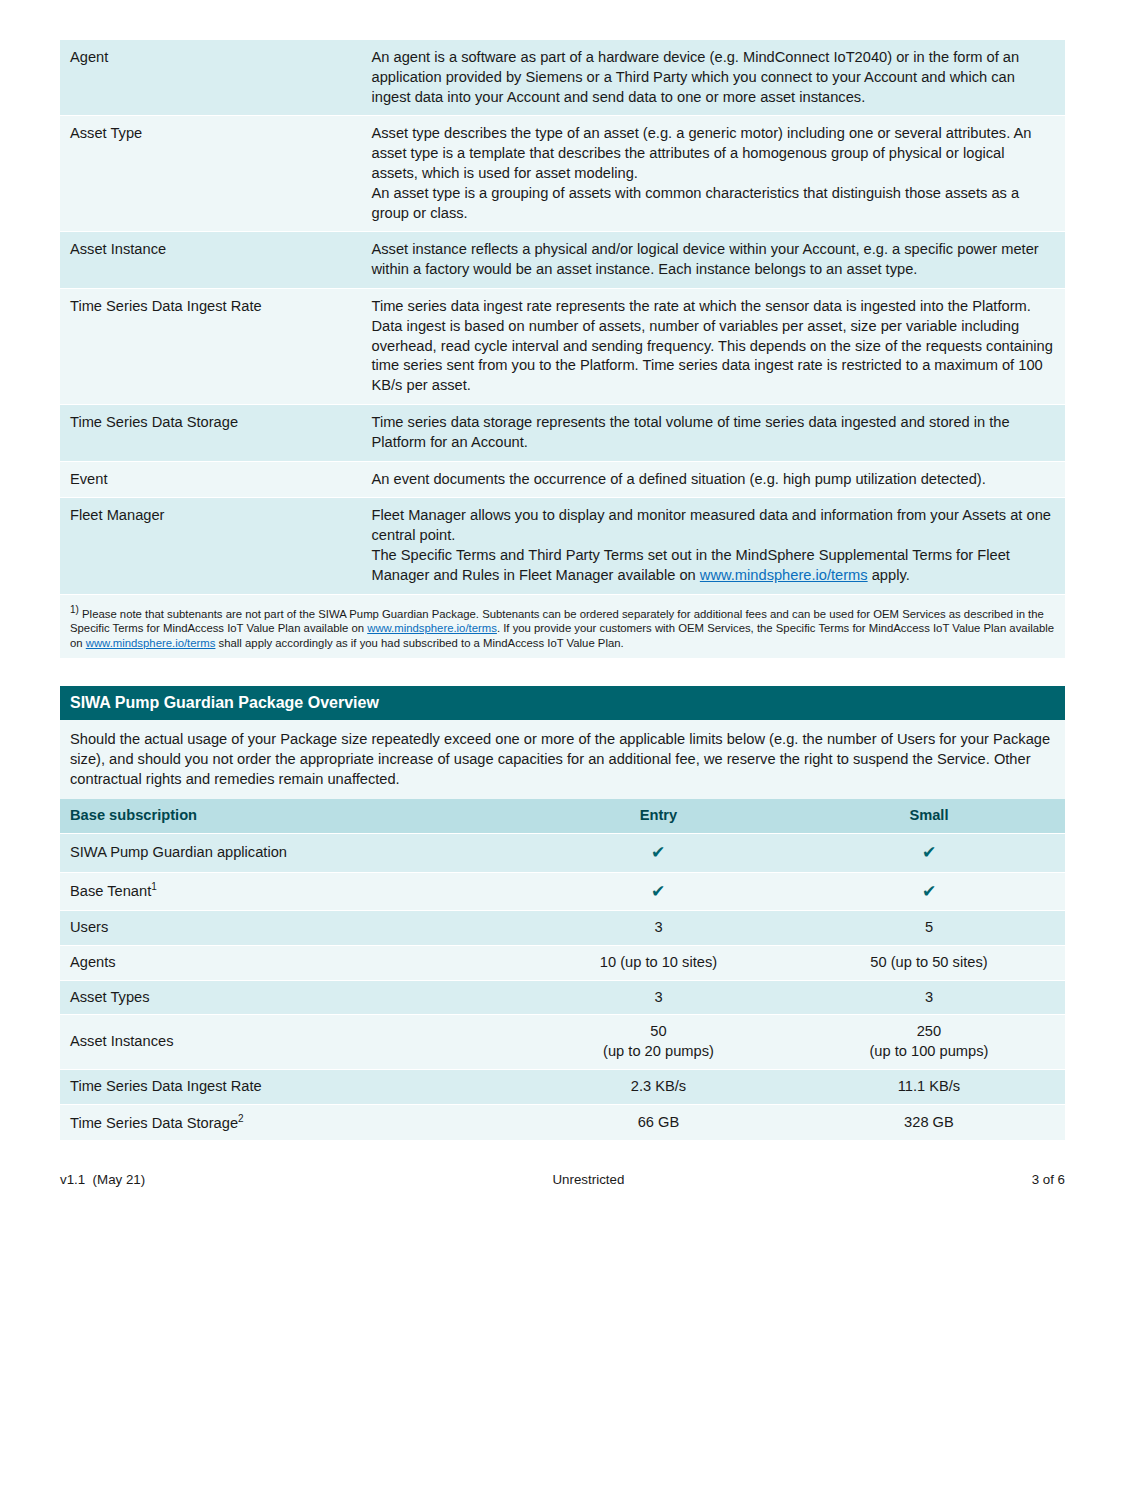| Agent | An agent is a software as part of a hardware device (e.g. MindConnect IoT2040) or in the form of an application provided by Siemens or a Third Party which you connect to your Account and which can ingest data into your Account and send data to one or more asset instances. |
| Asset Type | Asset type describes the type of an asset (e.g. a generic motor) including one or several attributes. An asset type is a template that describes the attributes of a homogenous group of physical or logical assets, which is used for asset modeling. An asset type is a grouping of assets with common characteristics that distinguish those assets as a group or class. |
| Asset Instance | Asset instance reflects a physical and/or logical device within your Account, e.g. a specific power meter within a factory would be an asset instance. Each instance belongs to an asset type. |
| Time Series Data Ingest Rate | Time series data ingest rate represents the rate at which the sensor data is ingested into the Platform. Data ingest is based on number of assets, number of variables per asset, size per variable including overhead, read cycle interval and sending frequency. This depends on the size of the requests containing time series sent from you to the Platform. Time series data ingest rate is restricted to a maximum of 100 KB/s per asset. |
| Time Series Data Storage | Time series data storage represents the total volume of time series data ingested and stored in the Platform for an Account. |
| Event | An event documents the occurrence of a defined situation (e.g. high pump utilization detected). |
| Fleet Manager | Fleet Manager allows you to display and monitor measured data and information from your Assets at one central point. The Specific Terms and Third Party Terms set out in the MindSphere Supplemental Terms for Fleet Manager and Rules in Fleet Manager available on www.mindsphere.io/terms apply. |
1) Please note that subtenants are not part of the SIWA Pump Guardian Package. Subtenants can be ordered separately for additional fees and can be used for OEM Services as described in the Specific Terms for MindAccess IoT Value Plan available on www.mindsphere.io/terms. If you provide your customers with OEM Services, the Specific Terms for MindAccess IoT Value Plan available on www.mindsphere.io/terms shall apply accordingly as if you had subscribed to a MindAccess IoT Value Plan.
SIWA Pump Guardian Package Overview
Should the actual usage of your Package size repeatedly exceed one or more of the applicable limits below (e.g. the number of Users for your Package size), and should you not order the appropriate increase of usage capacities for an additional fee, we reserve the right to suspend the Service. Other contractual rights and remedies remain unaffected.
| Base subscription | Entry | Small |
| --- | --- | --- |
| SIWA Pump Guardian application | ✔ | ✔ |
| Base Tenant 1 | ✔ | ✔ |
| Users | 3 | 5 |
| Agents | 10 (up to 10 sites) | 50 (up to 50 sites) |
| Asset Types | 3 | 3 |
| Asset Instances | 50 (up to 20 pumps) | 250 (up to 100 pumps) |
| Time Series Data Ingest Rate | 2.3 KB/s | 11.1 KB/s |
| Time Series Data Storage 2 | 66 GB | 328 GB |
v1.1 (May 21) Unrestricted 3 of 6